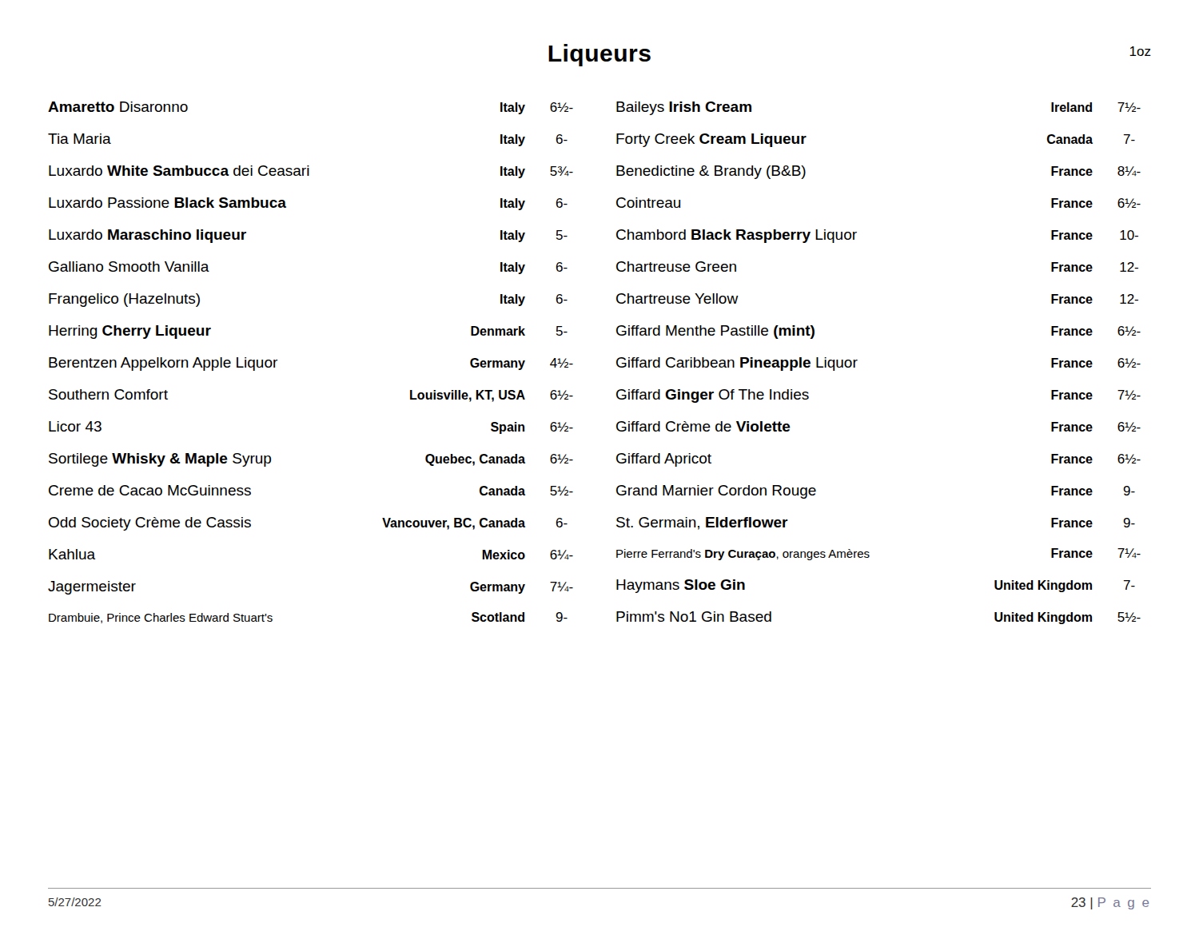1oz
Liqueurs
| Amaretto Disaronno | Italy | 6½- |
| Tia Maria | Italy | 6- |
| Luxardo White Sambucca dei Ceasari | Italy | 5¾- |
| Luxardo Passione Black Sambuca | Italy | 6- |
| Luxardo Maraschino liqueur | Italy | 5- |
| Galliano Smooth Vanilla | Italy | 6- |
| Frangelico (Hazelnuts) | Italy | 6- |
| Herring Cherry Liqueur | Denmark | 5- |
| Berentzen Appelkorn Apple Liquor | Germany | 4½- |
| Southern Comfort | Louisville, KT, USA | 6½- |
| Licor 43 | Spain | 6½- |
| Sortilege Whisky & Maple Syrup | Quebec, Canada | 6½- |
| Creme de Cacao McGuinness | Canada | 5½- |
| Odd Society Crème de Cassis | Vancouver, BC, Canada | 6- |
| Kahlua | Mexico | 6¼- |
| Jagermeister | Germany | 7¼- |
| Drambuie, Prince Charles Edward Stuart's | Scotland | 9- |
| Baileys Irish Cream | Ireland | 7½- |
| Forty Creek Cream Liqueur | Canada | 7- |
| Benedictine & Brandy (B&B) | France | 8¼- |
| Cointreau | France | 6½- |
| Chambord Black Raspberry Liquor | France | 10- |
| Chartreuse Green | France | 12- |
| Chartreuse Yellow | France | 12- |
| Giffard Menthe Pastille (mint) | France | 6½- |
| Giffard Caribbean Pineapple Liquor | France | 6½- |
| Giffard Ginger Of The Indies | France | 7½- |
| Giffard Crème de Violette | France | 6½- |
| Giffard Apricot | France | 6½- |
| Grand Marnier Cordon Rouge | France | 9- |
| St. Germain, Elderflower | France | 9- |
| Pierre Ferrand's Dry Curaçao , oranges Amères | France | 7¼- |
| Haymans Sloe Gin | United Kingdom | 7- |
| Pimm's No1 Gin Based | United Kingdom | 5½- |
5/27/2022
23 | P a g e